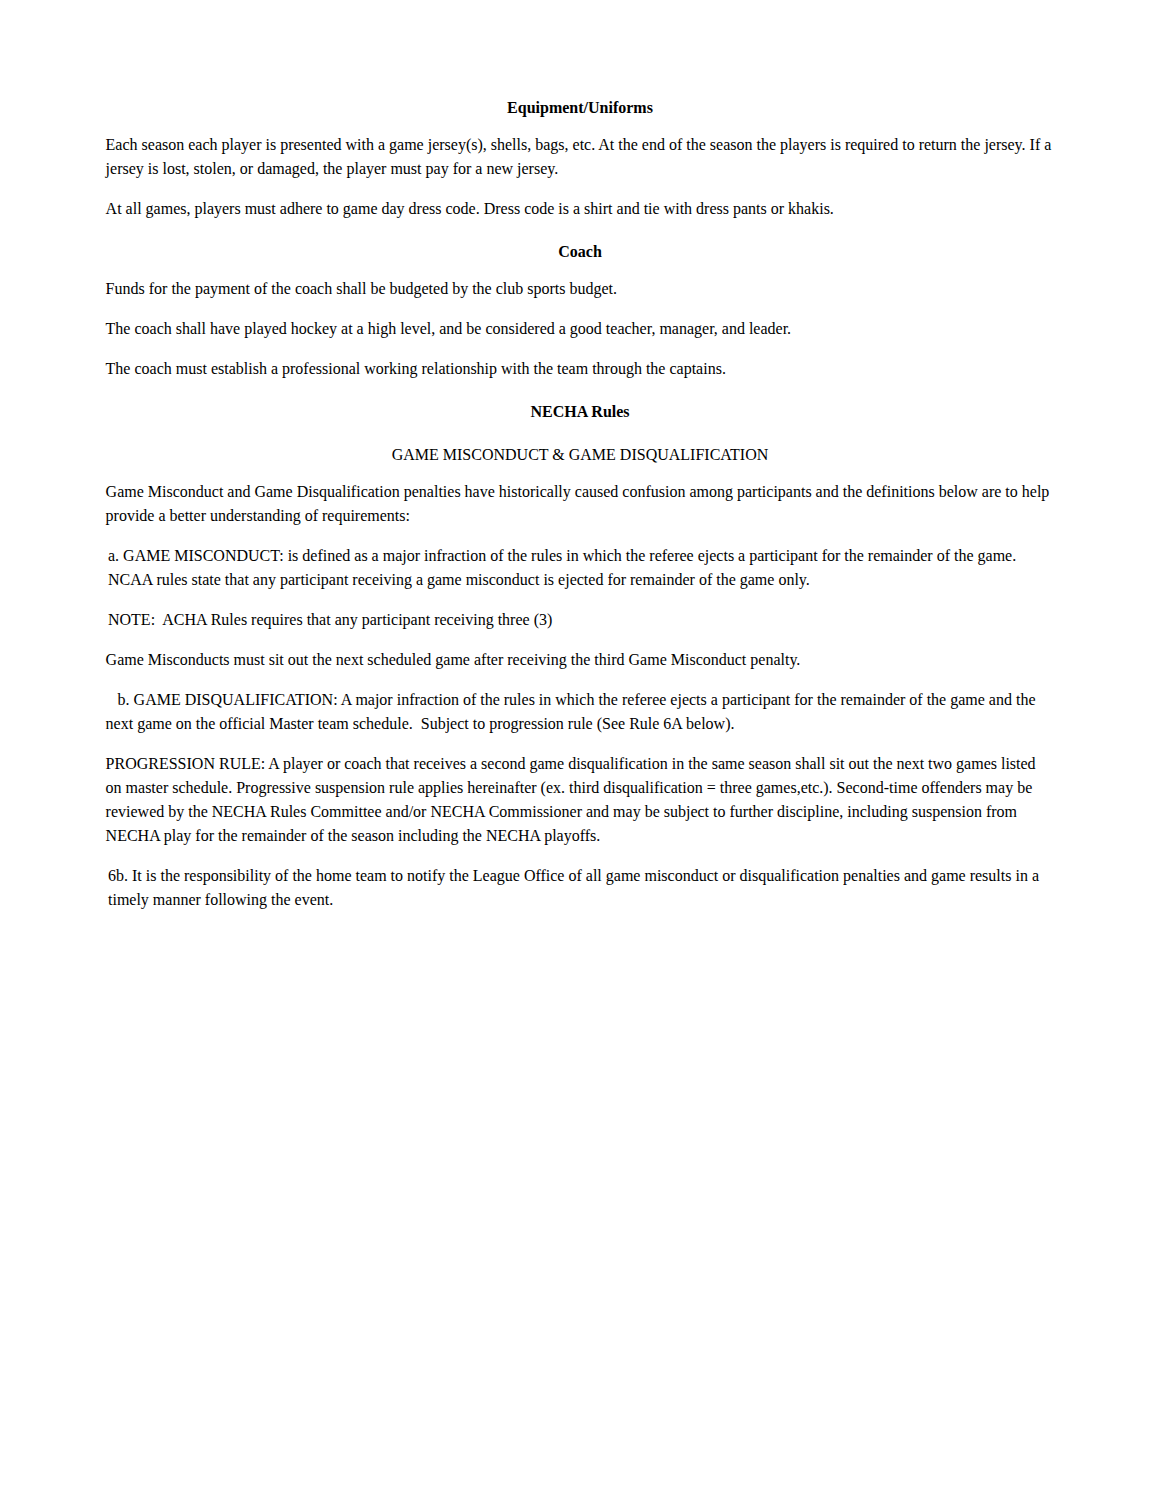Equipment/Uniforms
Each season each player is presented with a game jersey(s), shells, bags, etc. At the end of the season the players is required to return the jersey. If a jersey is lost, stolen, or damaged, the player must pay for a new jersey.
At all games, players must adhere to game day dress code. Dress code is a shirt and tie with dress pants or khakis.
Coach
Funds for the payment of the coach shall be budgeted by the club sports budget.
The coach shall have played hockey at a high level, and be considered a good teacher, manager, and leader.
The coach must establish a professional working relationship with the team through the captains.
NECHA Rules
GAME MISCONDUCT & GAME DISQUALIFICATION
Game Misconduct and Game Disqualification penalties have historically caused confusion among participants and the definitions below are to help provide a better understanding of requirements:
a. GAME MISCONDUCT: is defined as a major infraction of the rules in which the referee ejects a participant for the remainder of the game. NCAA rules state that any participant receiving a game misconduct is ejected for remainder of the game only.
NOTE: ACHA Rules requires that any participant receiving three (3)
Game Misconducts must sit out the next scheduled game after receiving the third Game Misconduct penalty.
b. GAME DISQUALIFICATION: A major infraction of the rules in which the referee ejects a participant for the remainder of the game and the next game on the official Master team schedule. Subject to progression rule (See Rule 6A below).
PROGRESSION RULE: A player or coach that receives a second game disqualification in the same season shall sit out the next two games listed on master schedule. Progressive suspension rule applies hereinafter (ex. third disqualification = three games,etc.). Second-time offenders may be reviewed by the NECHA Rules Committee and/or NECHA Commissioner and may be subject to further discipline, including suspension from NECHA play for the remainder of the season including the NECHA playoffs.
6b. It is the responsibility of the home team to notify the League Office of all game misconduct or disqualification penalties and game results in a timely manner following the event.